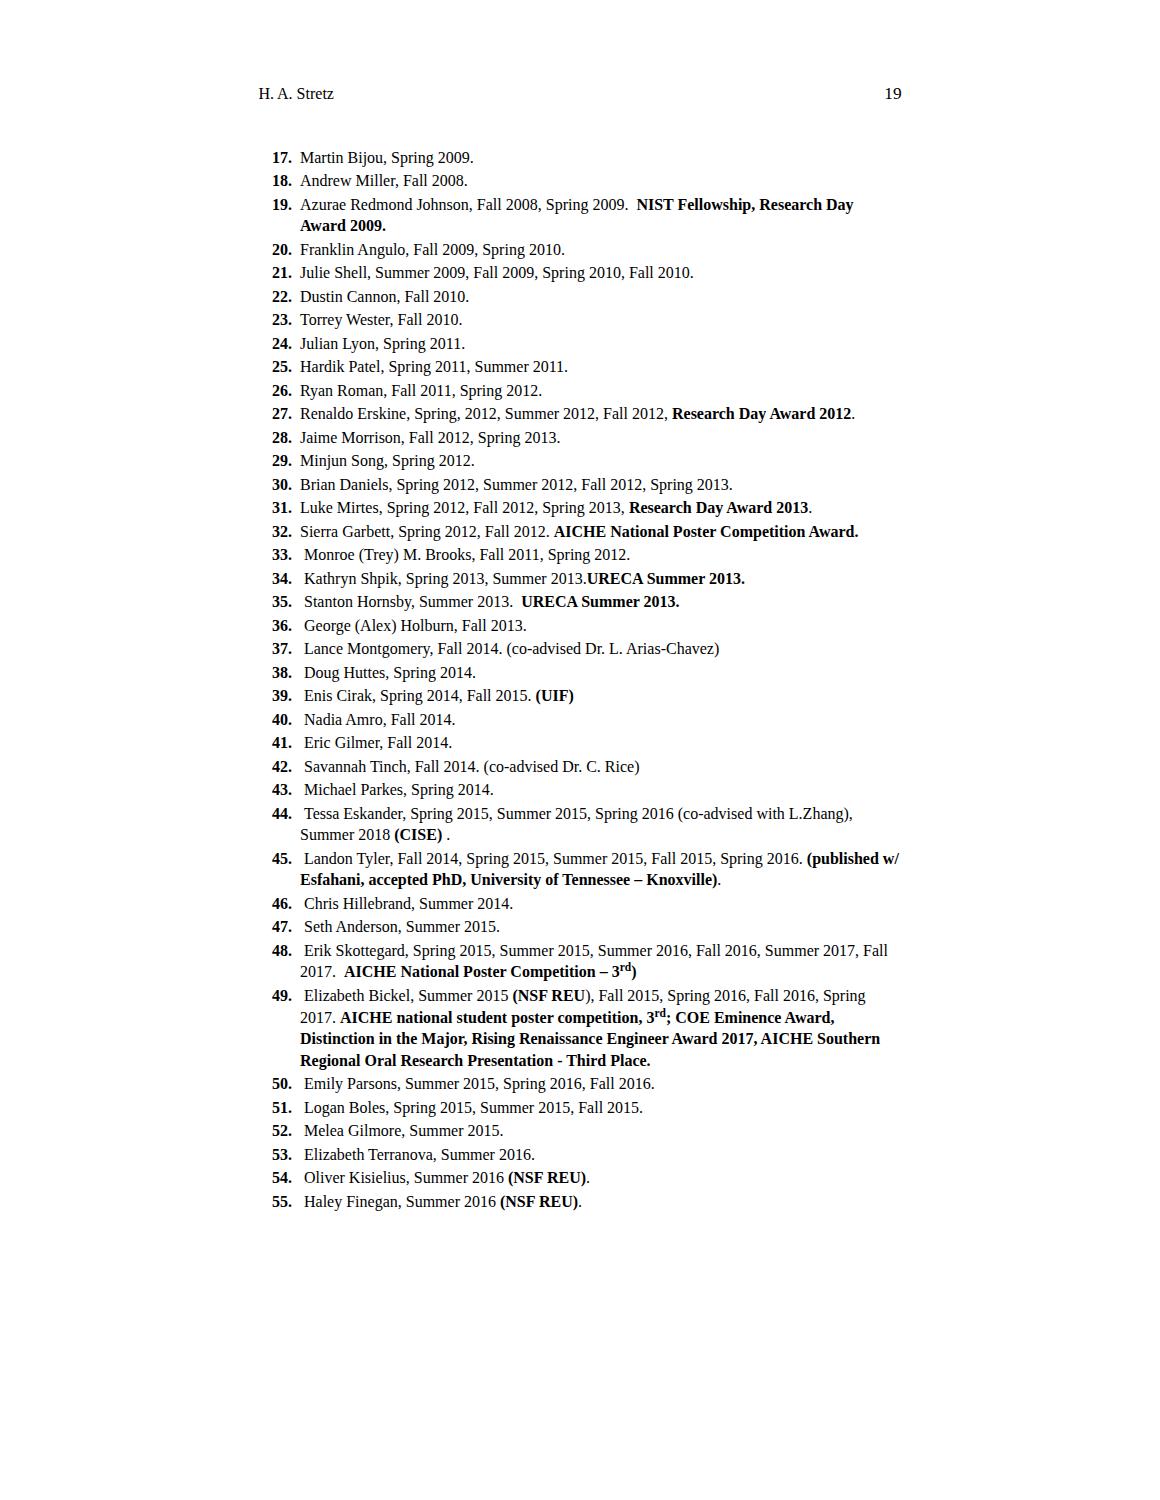H. A. Stretz 19
17. Martin Bijou, Spring 2009.
18. Andrew Miller, Fall 2008.
19. Azurae Redmond Johnson, Fall 2008, Spring 2009. NIST Fellowship, Research Day Award 2009.
20. Franklin Angulo, Fall 2009, Spring 2010.
21. Julie Shell, Summer 2009, Fall 2009, Spring 2010, Fall 2010.
22. Dustin Cannon, Fall 2010.
23. Torrey Wester, Fall 2010.
24. Julian Lyon, Spring 2011.
25. Hardik Patel, Spring 2011, Summer 2011.
26. Ryan Roman, Fall 2011, Spring 2012.
27. Renaldo Erskine, Spring, 2012, Summer 2012, Fall 2012, Research Day Award 2012.
28. Jaime Morrison, Fall 2012, Spring 2013.
29. Minjun Song, Spring 2012.
30. Brian Daniels, Spring 2012, Summer 2012, Fall 2012, Spring 2013.
31. Luke Mirtes, Spring 2012, Fall 2012, Spring 2013, Research Day Award 2013.
32. Sierra Garbett, Spring 2012, Fall 2012. AICHE National Poster Competition Award.
33. Monroe (Trey) M. Brooks, Fall 2011, Spring 2012.
34. Kathryn Shpik, Spring 2013, Summer 2013.URECA Summer 2013.
35. Stanton Hornsby, Summer 2013. URECA Summer 2013.
36. George (Alex) Holburn, Fall 2013.
37. Lance Montgomery, Fall 2014. (co-advised Dr. L. Arias-Chavez)
38. Doug Huttes, Spring 2014.
39. Enis Cirak, Spring 2014, Fall 2015. (UIF)
40. Nadia Amro, Fall 2014.
41. Eric Gilmer, Fall 2014.
42. Savannah Tinch, Fall 2014. (co-advised Dr. C. Rice)
43. Michael Parkes, Spring 2014.
44. Tessa Eskander, Spring 2015, Summer 2015, Spring 2016 (co-advised with L.Zhang), Summer 2018 (CISE) .
45. Landon Tyler, Fall 2014, Spring 2015, Summer 2015, Fall 2015, Spring 2016. (published w/ Esfahani, accepted PhD, University of Tennessee – Knoxville).
46. Chris Hillebrand, Summer 2014.
47. Seth Anderson, Summer 2015.
48. Erik Skottegard, Spring 2015, Summer 2015, Summer 2016, Fall 2016, Summer 2017, Fall 2017. AICHE National Poster Competition – 3rd)
49. Elizabeth Bickel, Summer 2015 (NSF REU), Fall 2015, Spring 2016, Fall 2016, Spring 2017. AICHE national student poster competition, 3rd; COE Eminence Award, Distinction in the Major, Rising Renaissance Engineer Award 2017, AICHE Southern Regional Oral Research Presentation - Third Place.
50. Emily Parsons, Summer 2015, Spring 2016, Fall 2016.
51. Logan Boles, Spring 2015, Summer 2015, Fall 2015.
52. Melea Gilmore, Summer 2015.
53. Elizabeth Terranova, Summer 2016.
54. Oliver Kisielius, Summer 2016 (NSF REU).
55. Haley Finegan, Summer 2016 (NSF REU).